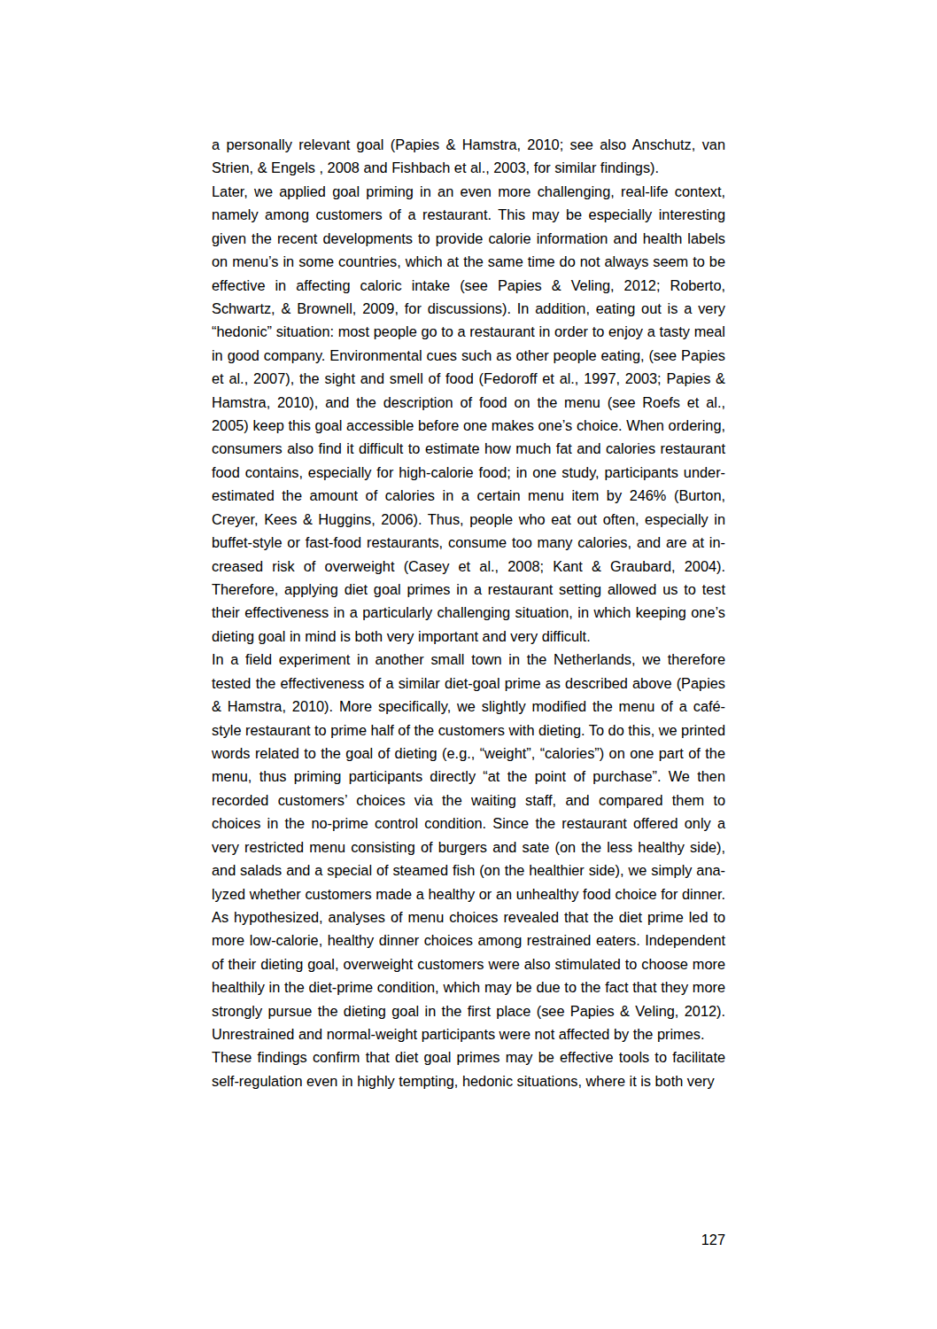a personally relevant goal (Papies & Hamstra, 2010; see also Anschutz, van Strien, & Engels , 2008 and Fishbach et al., 2003, for similar findings).
Later, we applied goal priming in an even more challenging, real-life context, namely among customers of a restaurant. This may be especially interesting given the recent developments to provide calorie information and health labels on menu’s in some countries, which at the same time do not always seem to be effective in affecting caloric intake (see Papies & Veling, 2012; Roberto, Schwartz, & Brownell, 2009, for discussions). In addition, eating out is a very “hedonic” situation: most people go to a restaurant in order to enjoy a tasty meal in good company. Environmental cues such as other people eating, (see Papies et al., 2007), the sight and smell of food (Fedoroff et al., 1997, 2003; Papies & Hamstra, 2010), and the description of food on the menu (see Roefs et al., 2005) keep this goal accessible before one makes one’s choice. When ordering, consumers also find it difficult to estimate how much fat and calories restaurant food contains, especially for high-calorie food; in one study, participants underestimated the amount of calories in a certain menu item by 246% (Burton, Creyer, Kees & Huggins, 2006). Thus, people who eat out often, especially in buffet-style or fast-food restaurants, consume too many calories, and are at increased risk of overweight (Casey et al., 2008; Kant & Graubard, 2004). Therefore, applying diet goal primes in a restaurant setting allowed us to test their effectiveness in a particularly challenging situation, in which keeping one’s dieting goal in mind is both very important and very difficult.
In a field experiment in another small town in the Netherlands, we therefore tested the effectiveness of a similar diet-goal prime as described above (Papies & Hamstra, 2010). More specifically, we slightly modified the menu of a café-style restaurant to prime half of the customers with dieting. To do this, we printed words related to the goal of dieting (e.g., “weight”, “calories”) on one part of the menu, thus priming participants directly “at the point of purchase”. We then recorded customers’ choices via the waiting staff, and compared them to choices in the no-prime control condition. Since the restaurant offered only a very restricted menu consisting of burgers and sate (on the less healthy side), and salads and a special of steamed fish (on the healthier side), we simply analyzed whether customers made a healthy or an unhealthy food choice for dinner. As hypothesized, analyses of menu choices revealed that the diet prime led to more low-calorie, healthy dinner choices among restrained eaters. Independent of their dieting goal, overweight customers were also stimulated to choose more healthily in the diet-prime condition, which may be due to the fact that they more strongly pursue the dieting goal in the first place (see Papies & Veling, 2012). Unrestrained and normal-weight participants were not affected by the primes.
These findings confirm that diet goal primes may be effective tools to facilitate self-regulation even in highly tempting, hedonic situations, where it is both very
127